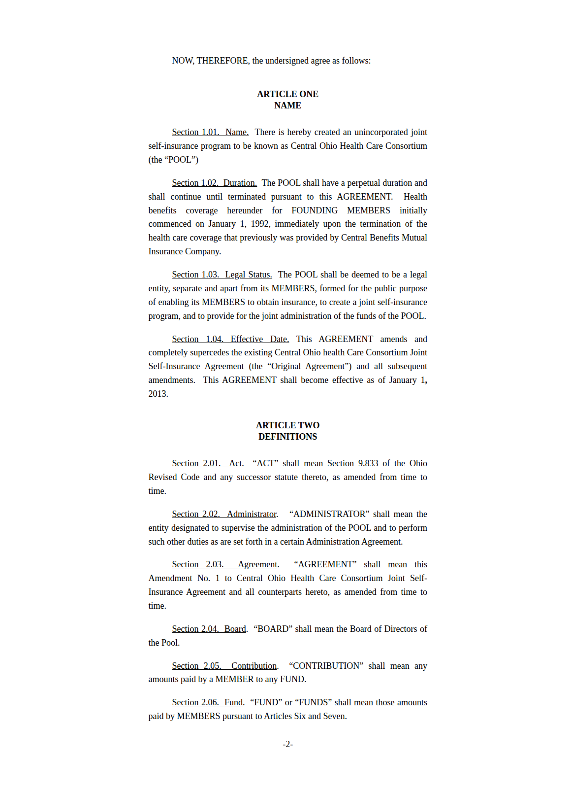NOW, THEREFORE, the undersigned agree as follows:
ARTICLE ONE
NAME
Section 1.01. Name. There is hereby created an unincorporated joint self-insurance program to be known as Central Ohio Health Care Consortium (the “POOL”)
Section 1.02. Duration. The POOL shall have a perpetual duration and shall continue until terminated pursuant to this AGREEMENT. Health benefits coverage hereunder for FOUNDING MEMBERS initially commenced on January 1, 1992, immediately upon the termination of the health care coverage that previously was provided by Central Benefits Mutual Insurance Company.
Section 1.03. Legal Status. The POOL shall be deemed to be a legal entity, separate and apart from its MEMBERS, formed for the public purpose of enabling its MEMBERS to obtain insurance, to create a joint self-insurance program, and to provide for the joint administration of the funds of the POOL.
Section 1.04. Effective Date. This AGREEMENT amends and completely supercedes the existing Central Ohio health Care Consortium Joint Self-Insurance Agreement (the “Original Agreement”) and all subsequent amendments. This AGREEMENT shall become effective as of January 1, 2013.
ARTICLE TWO
DEFINITIONS
Section 2.01. Act. “ACT” shall mean Section 9.833 of the Ohio Revised Code and any successor statute thereto, as amended from time to time.
Section 2.02. Administrator. “ADMINISTRATOR” shall mean the entity designated to supervise the administration of the POOL and to perform such other duties as are set forth in a certain Administration Agreement.
Section 2.03. Agreement. “AGREEMENT” shall mean this Amendment No. 1 to Central Ohio Health Care Consortium Joint Self-Insurance Agreement and all counterparts hereto, as amended from time to time.
Section 2.04. Board. “BOARD” shall mean the Board of Directors of the Pool.
Section 2.05. Contribution. “CONTRIBUTION” shall mean any amounts paid by a MEMBER to any FUND.
Section 2.06. Fund. “FUND” or “FUNDS” shall mean those amounts paid by MEMBERS pursuant to Articles Six and Seven.
-2-